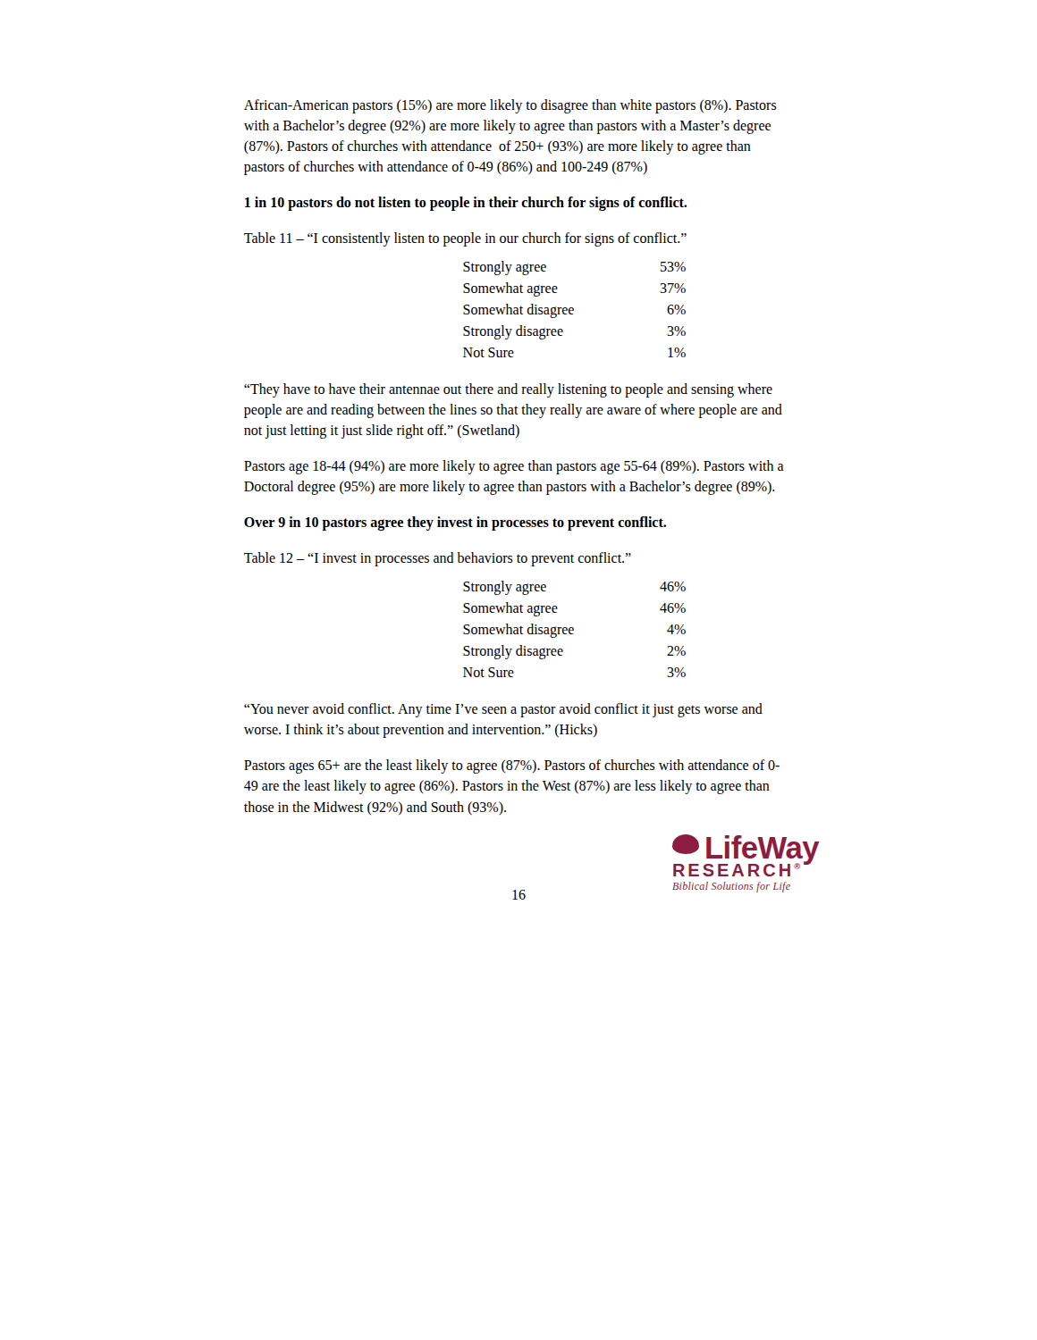African-American pastors (15%) are more likely to disagree than white pastors (8%). Pastors with a Bachelor’s degree (92%) are more likely to agree than pastors with a Master’s degree (87%). Pastors of churches with attendance of 250+ (93%) are more likely to agree than pastors of churches with attendance of 0-49 (86%) and 100-249 (87%)
1 in 10 pastors do not listen to people in their church for signs of conflict.
Table 11 – “I consistently listen to people in our church for signs of conflict.”
| Strongly agree | 53% |
| Somewhat agree | 37% |
| Somewhat disagree | 6% |
| Strongly disagree | 3% |
| Not Sure | 1% |
“They have to have their antennae out there and really listening to people and sensing where people are and reading between the lines so that they really are aware of where people are and not just letting it just slide right off.” (Swetland)
Pastors age 18-44 (94%) are more likely to agree than pastors age 55-64 (89%). Pastors with a Doctoral degree (95%) are more likely to agree than pastors with a Bachelor’s degree (89%).
Over 9 in 10 pastors agree they invest in processes to prevent conflict.
Table 12 – “I invest in processes and behaviors to prevent conflict.”
| Strongly agree | 46% |
| Somewhat agree | 46% |
| Somewhat disagree | 4% |
| Strongly disagree | 2% |
| Not Sure | 3% |
“You never avoid conflict. Any time I’ve seen a pastor avoid conflict it just gets worse and worse. I think it’s about prevention and intervention.” (Hicks)
Pastors ages 65+ are the least likely to agree (87%). Pastors of churches with attendance of 0-49 are the least likely to agree (86%). Pastors in the West (87%) are less likely to agree than those in the Midwest (92%) and South (93%).
16
LifeWay
RESEARCH® Biblical Solutions for Life